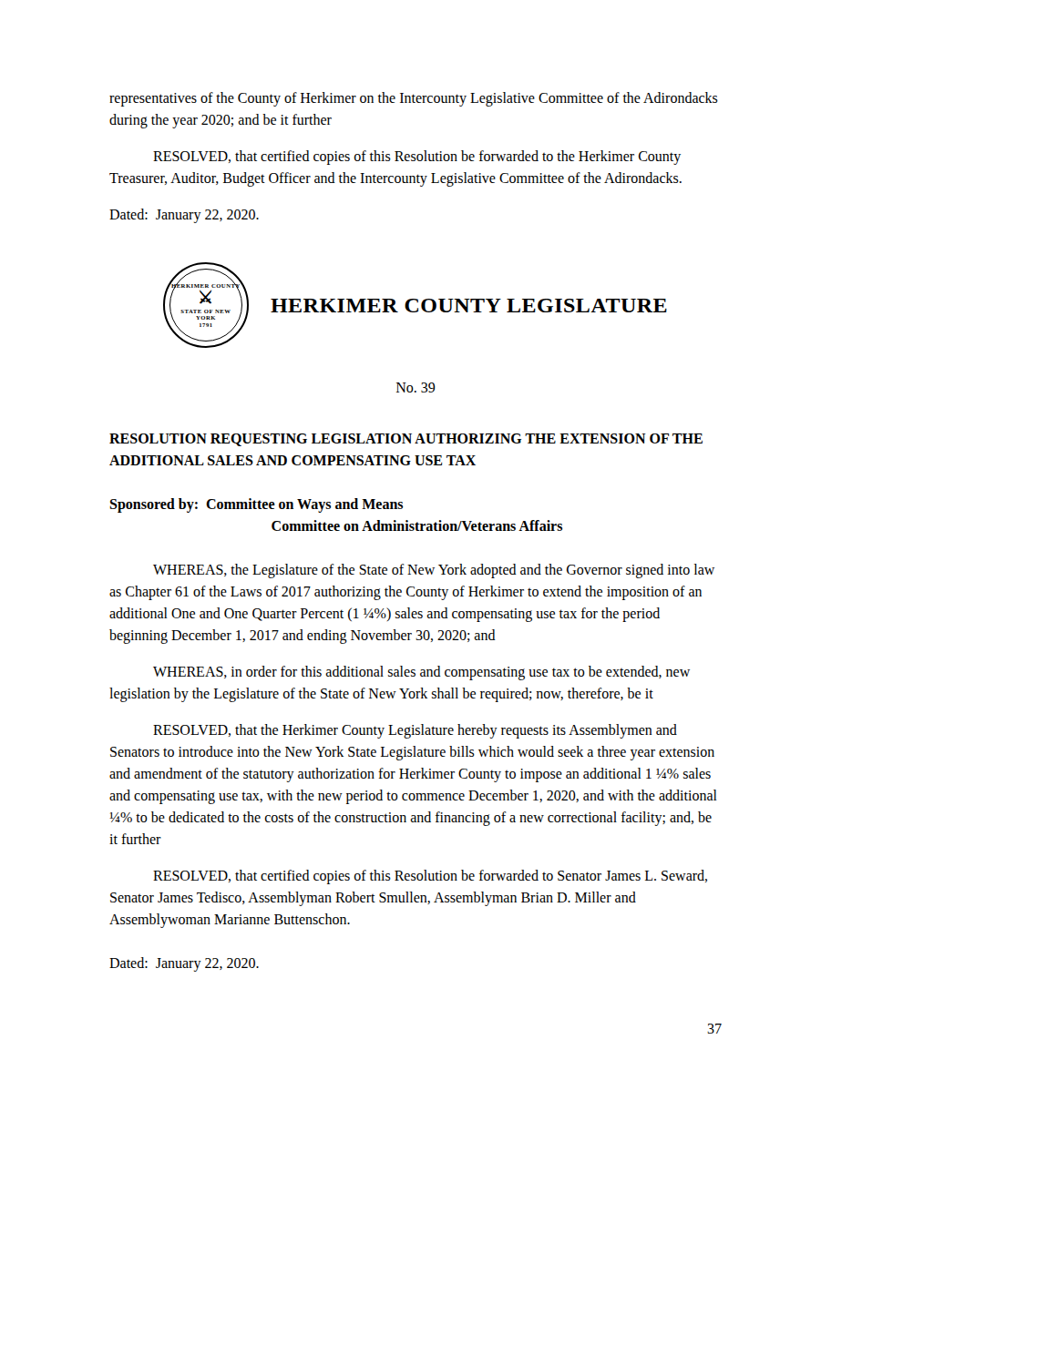representatives of the County of Herkimer on the Intercounty Legislative Committee of the Adirondacks during the year 2020; and be it further
RESOLVED, that certified copies of this Resolution be forwarded to the Herkimer County Treasurer, Auditor, Budget Officer and the Intercounty Legislative Committee of the Adirondacks.
Dated: January 22, 2020.
HERKIMER COUNTY ⚔ STATE OF NEW YORK 1791
HERKIMER COUNTY LEGISLATURE
No. 39
RESOLUTION REQUESTING LEGISLATION AUTHORIZING THE EXTENSION OF THE ADDITIONAL SALES AND COMPENSATING USE TAX
Sponsored by: Committee on Ways and Means
Committee on Administration/Veterans Affairs
WHEREAS, the Legislature of the State of New York adopted and the Governor signed into law as Chapter 61 of the Laws of 2017 authorizing the County of Herkimer to extend the imposition of an additional One and One Quarter Percent (1 ¼%) sales and compensating use tax for the period beginning December 1, 2017 and ending November 30, 2020; and
WHEREAS, in order for this additional sales and compensating use tax to be extended, new legislation by the Legislature of the State of New York shall be required; now, therefore, be it
RESOLVED, that the Herkimer County Legislature hereby requests its Assemblymen and Senators to introduce into the New York State Legislature bills which would seek a three year extension and amendment of the statutory authorization for Herkimer County to impose an additional 1 ¼% sales and compensating use tax, with the new period to commence December 1, 2020, and with the additional ¼% to be dedicated to the costs of the construction and financing of a new correctional facility; and, be it further
RESOLVED, that certified copies of this Resolution be forwarded to Senator James L. Seward, Senator James Tedisco, Assemblyman Robert Smullen, Assemblyman Brian D. Miller and Assemblywoman Marianne Buttenschon.
Dated: January 22, 2020.
37